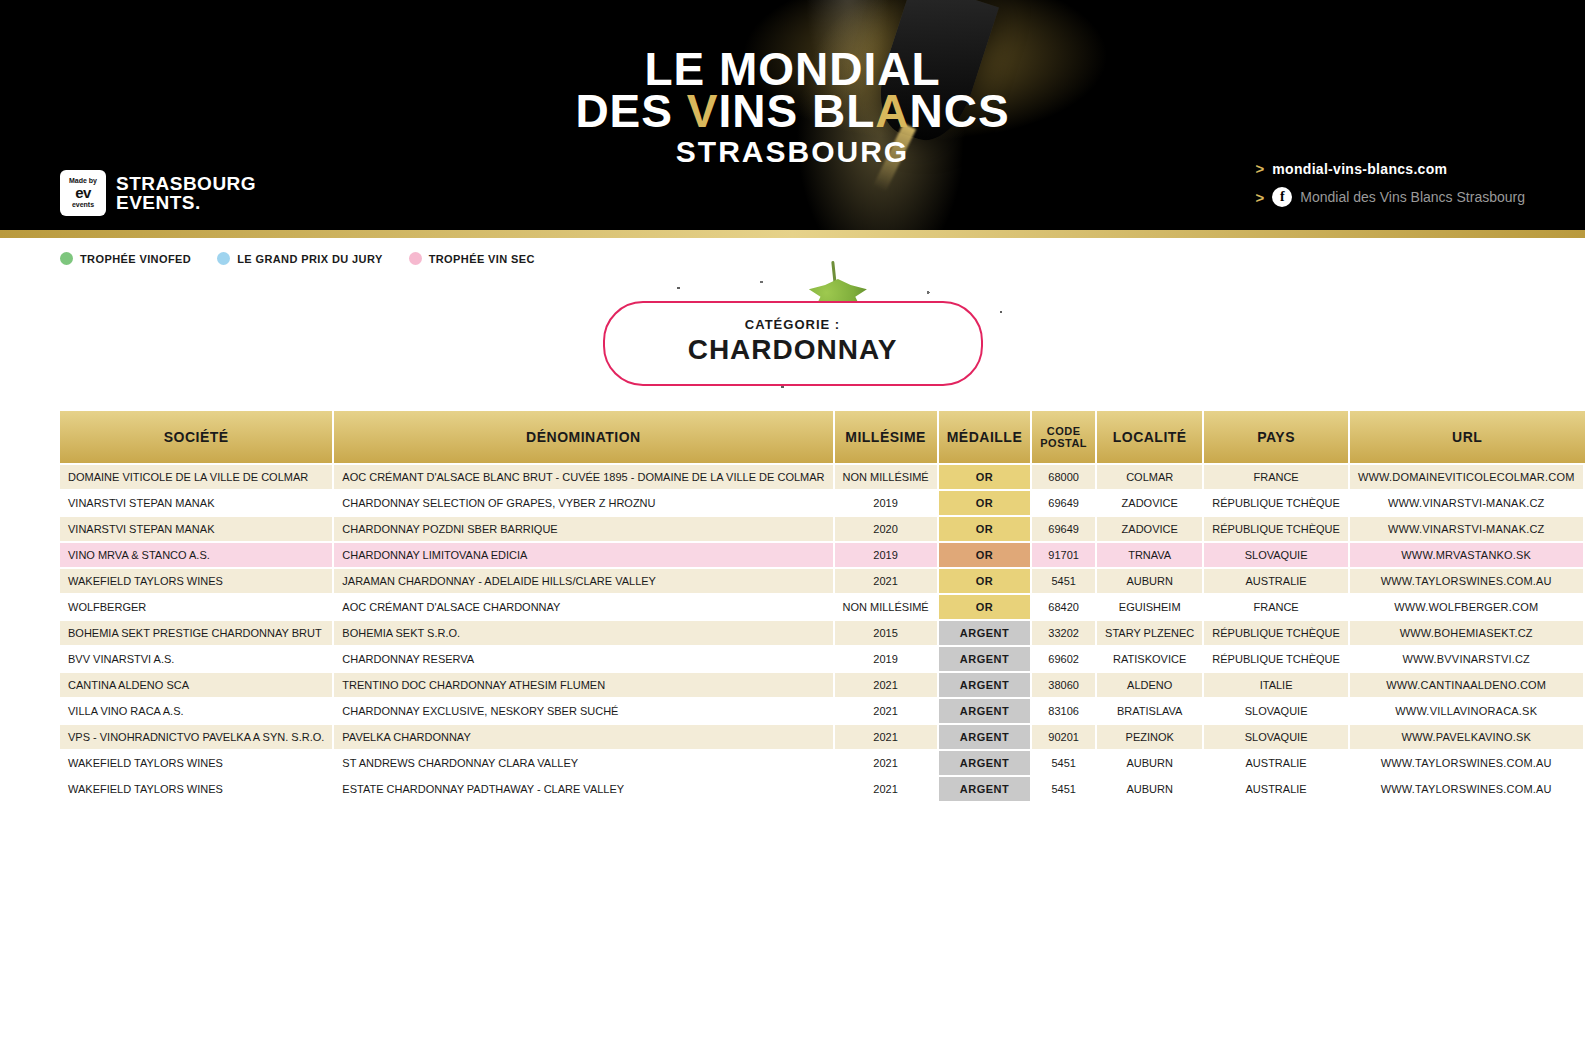LE MONDIAL
DES VINS BLANCS
STRASBOURG
Made by ev events
STRASBOURG EVENTS.
> mondial-vins-blancs.com
> f Mondial des Vins Blancs Strasbourg
Trophée VINOFED
Le Grand Prix du Jury
Trophée VIN SEC
Catégorie :
Chardonnay
| Société | Dénomination | Millésime | Médaille | Code postal | Localité | Pays | URL |
| --- | --- | --- | --- | --- | --- | --- | --- |
| Domaine Viticole de la Ville de Colmar | AOC Crémant d'Alsace Blanc Brut - Cuvée 1895 - Domaine de la Ville de Colmar | Non millésimé | OR | 68000 | Colmar | France | www.domaineviticolecolmar.com |
| Vinarstvi Stepan Manak | Chardonnay Selection of Grapes, Vyber z Hroznu | 2019 | OR | 69649 | Zadovice | République Tchèque | www.vinarstvi-manak.cz |
| Vinarstvi Stepan Manak | Chardonnay Pozdni Sber Barrique | 2020 | OR | 69649 | Zadovice | République Tchèque | www.vinarstvi-manak.cz |
| Vino Mrva & Stanco a.s. | Chardonnay Limitovana Edicia | 2019 | OR | 91701 | Trnava | Slovaquie | www.mrvastanko.sk |
| Wakefield Taylors Wines | Jaraman Chardonnay - Adelaide Hills/Clare Valley | 2021 | OR | 5451 | Auburn | Australie | www.taylorswines.com.au |
| Wolfberger | AOC Crémant d'Alsace Chardonnay | Non millésimé | OR | 68420 | Eguisheim | France | www.wolfberger.com |
| Bohemia Sekt Prestige Chardonnay Brut | Bohemia Sekt s.r.o. | 2015 | ARGENT | 33202 | Stary Plzenec | République Tchèque | www.bohemiasekt.cz |
| BVV Vinarstvi a.s. | Chardonnay Reserva | 2019 | ARGENT | 69602 | Ratiskovice | République Tchèque | www.bvvinarstvi.cz |
| Cantina Aldeno SCA | Trentino DOC Chardonnay Athesim Flumen | 2021 | ARGENT | 38060 | Aldeno | Italie | www.cantinaaldeno.com |
| Villa Vino Raca a.s. | Chardonnay Exclusive, Neskory Sber Suché | 2021 | ARGENT | 83106 | Bratislava | Slovaquie | www.villavinoraca.sk |
| VPS - Vinohradnictvo Pavelka a Syn. s.r.o. | Pavelka Chardonnay | 2021 | ARGENT | 90201 | Pezinok | Slovaquie | www.pavelkavino.sk |
| Wakefield Taylors Wines | St Andrews Chardonnay Clara Valley | 2021 | ARGENT | 5451 | Auburn | Australie | www.taylorswines.com.au |
| Wakefield Taylors Wines | Estate Chardonnay Padthaway - Clare Valley | 2021 | ARGENT | 5451 | Auburn | Australie | www.taylorswines.com.au |